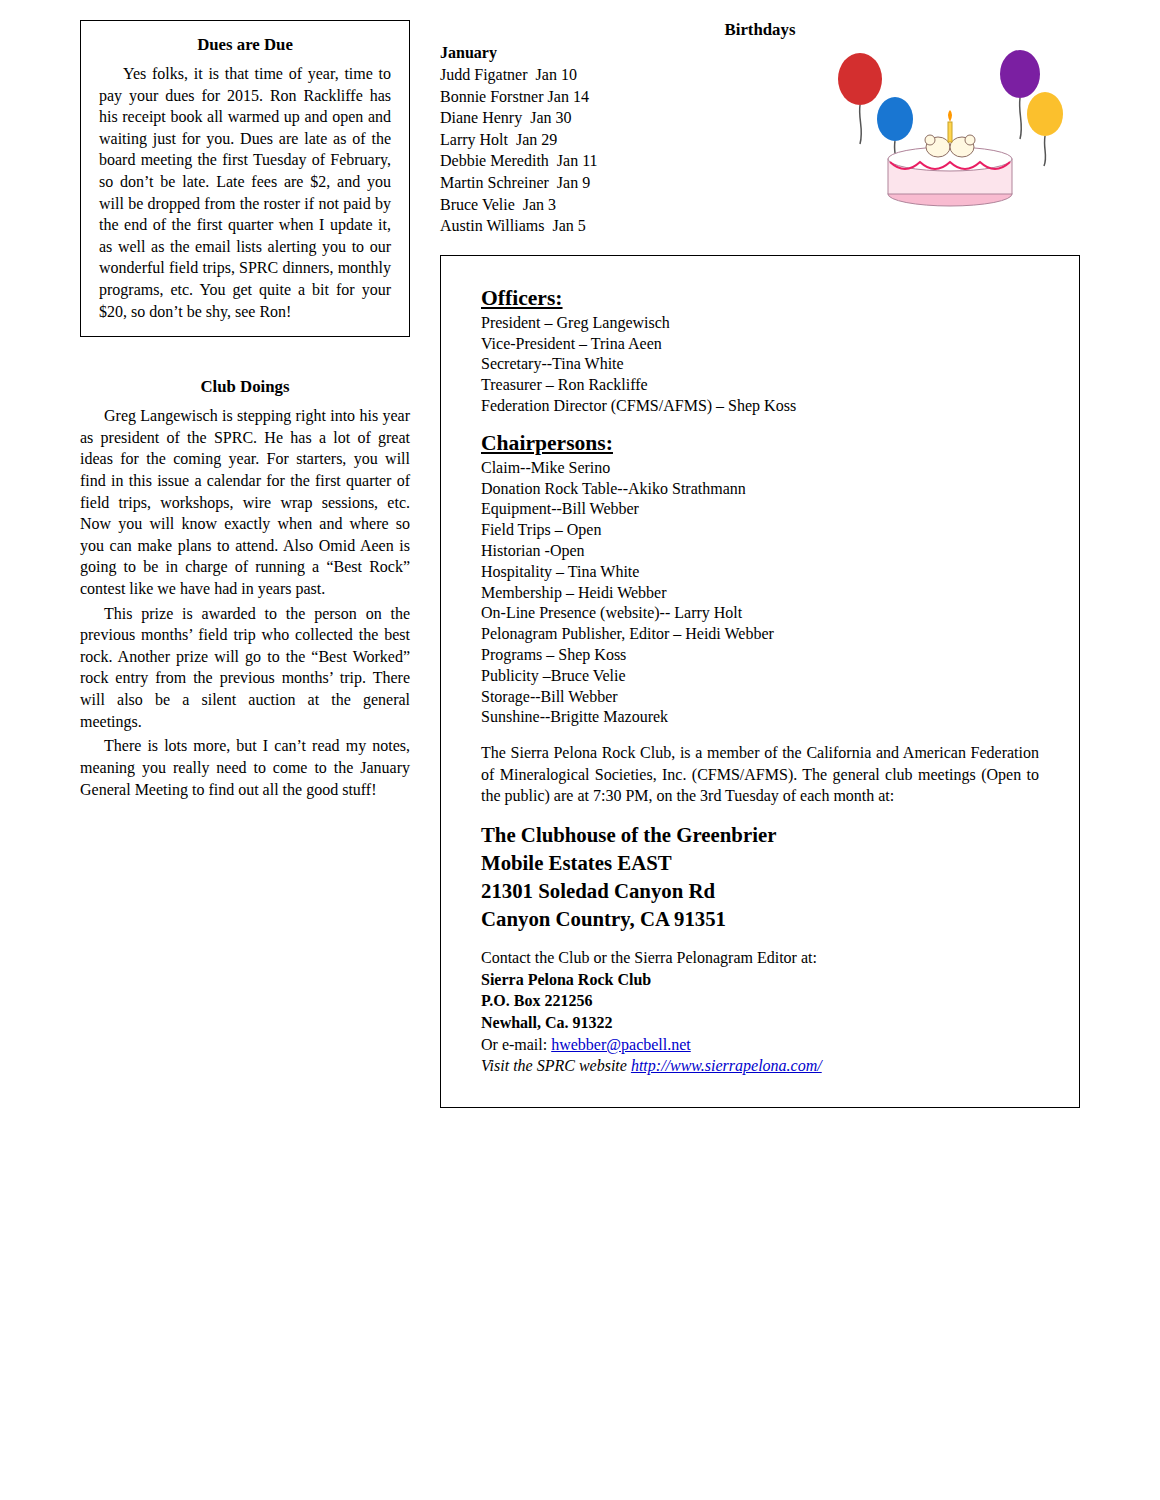Dues are Due
Yes folks, it is that time of year, time to pay your dues for 2015. Ron Rackliffe has his receipt book all warmed up and open and waiting just for you. Dues are late as of the board meeting the first Tuesday of February, so don’t be late. Late fees are $2, and you will be dropped from the roster if not paid by the end of the first quarter when I update it, as well as the email lists alerting you to our wonderful field trips, SPRC dinners, monthly programs, etc. You get quite a bit for your $20, so don’t be shy, see Ron!
Club Doings
Greg Langewisch is stepping right into his year as president of the SPRC. He has a lot of great ideas for the coming year. For starters, you will find in this issue a calendar for the first quarter of field trips, workshops, wire wrap sessions, etc. Now you will know exactly when and where so you can make plans to attend. Also Omid Aeen is going to be in charge of running a “Best Rock” contest like we have had in years past.
This prize is awarded to the person on the previous months’ field trip who collected the best rock. Another prize will go to the “Best Worked” rock entry from the previous months’ trip. There will also be a silent auction at the general meetings.
There is lots more, but I can’t read my notes, meaning you really need to come to the January General Meeting to find out all the good stuff!
Birthdays
January
Judd Figatner Jan 10
Bonnie Forstner Jan 14
Diane Henry Jan 30
Larry Holt Jan 29
Debbie Meredith Jan 11
Martin Schreiner Jan 9
Bruce Velie Jan 3
Austin Williams Jan 5
Officers:
President – Greg Langewisch
Vice-President – Trina Aeen
Secretary--Tina White
Treasurer – Ron Rackliffe
Federation Director (CFMS/AFMS) – Shep Koss
Chairpersons:
Claim--Mike Serino
Donation Rock Table--Akiko Strathmann
Equipment--Bill Webber
Field Trips – Open
Historian -Open
Hospitality – Tina White
Membership – Heidi Webber
On-Line Presence (website)-- Larry Holt
Pelonagram Publisher, Editor – Heidi Webber
Programs – Shep Koss
Publicity –Bruce Velie
Storage--Bill Webber
Sunshine--Brigitte Mazourek
The Sierra Pelona Rock Club, is a member of the California and American Federation of Mineralogical Societies, Inc. (CFMS/AFMS). The general club meetings (Open to the public) are at 7:30 PM, on the 3rd Tuesday of each month at:
The Clubhouse of the Greenbrier
Mobile Estates EAST
21301 Soledad Canyon Rd
Canyon Country, CA 91351
Contact the Club or the Sierra Pelonagram Editor at:
Sierra Pelona Rock Club
P.O. Box 221256
Newhall, Ca. 91322
Or e-mail: hwebber@pacbell.net
Visit the SPRC website http://www.sierrapelona.com/